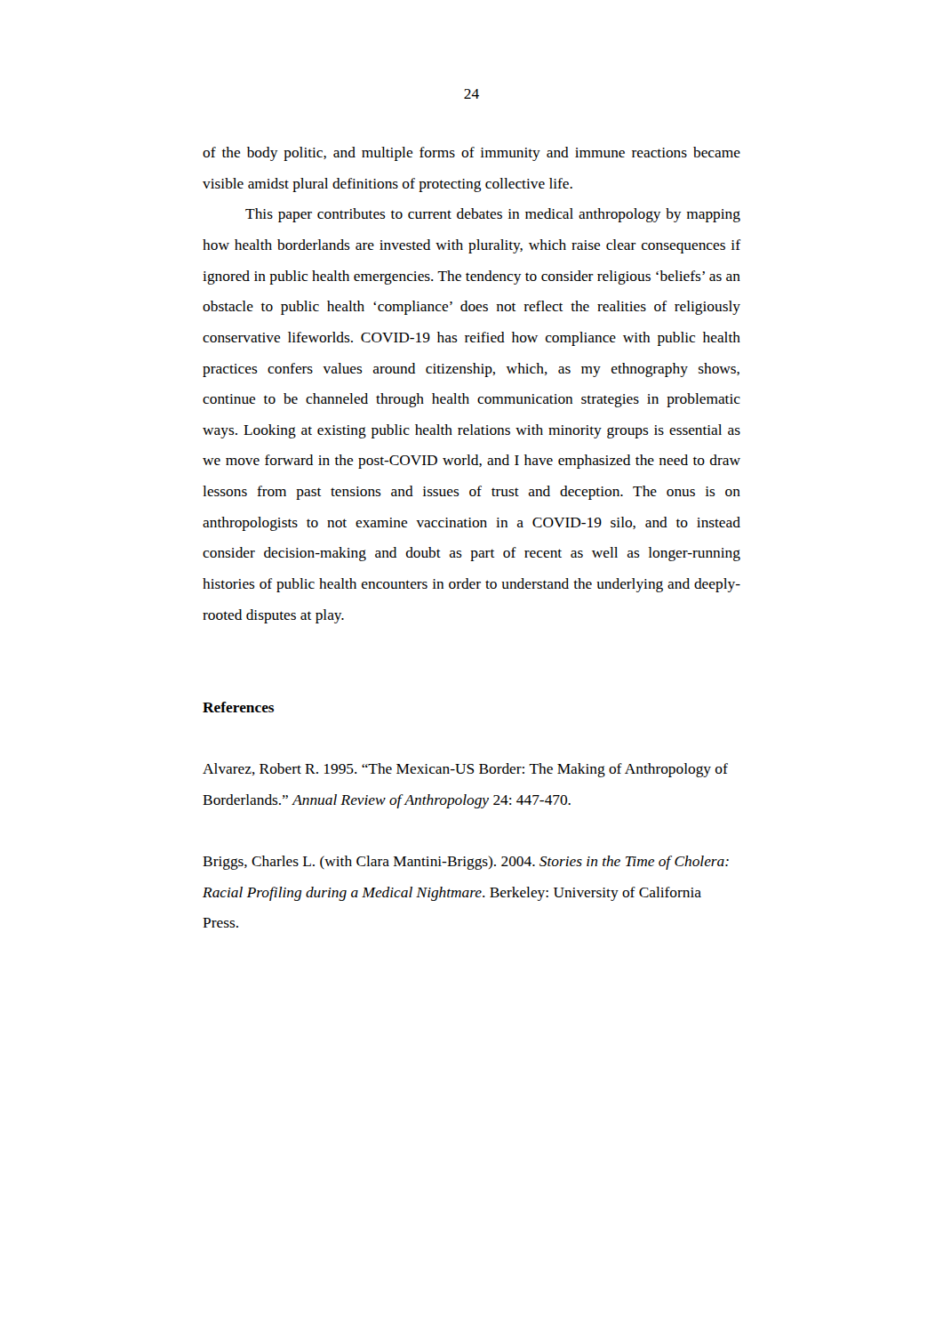24
of the body politic, and multiple forms of immunity and immune reactions became visible amidst plural definitions of protecting collective life.
This paper contributes to current debates in medical anthropology by mapping how health borderlands are invested with plurality, which raise clear consequences if ignored in public health emergencies. The tendency to consider religious ‘beliefs’ as an obstacle to public health ‘compliance’ does not reflect the realities of religiously conservative lifeworlds. COVID-19 has reified how compliance with public health practices confers values around citizenship, which, as my ethnography shows, continue to be channeled through health communication strategies in problematic ways. Looking at existing public health relations with minority groups is essential as we move forward in the post-COVID world, and I have emphasized the need to draw lessons from past tensions and issues of trust and deception. The onus is on anthropologists to not examine vaccination in a COVID-19 silo, and to instead consider decision-making and doubt as part of recent as well as longer-running histories of public health encounters in order to understand the underlying and deeply-rooted disputes at play.
References
Alvarez, Robert R. 1995. “The Mexican-US Border: The Making of Anthropology of Borderlands.” Annual Review of Anthropology 24: 447-470.
Briggs, Charles L. (with Clara Mantini-Briggs). 2004. Stories in the Time of Cholera: Racial Profiling during a Medical Nightmare. Berkeley: University of California Press.